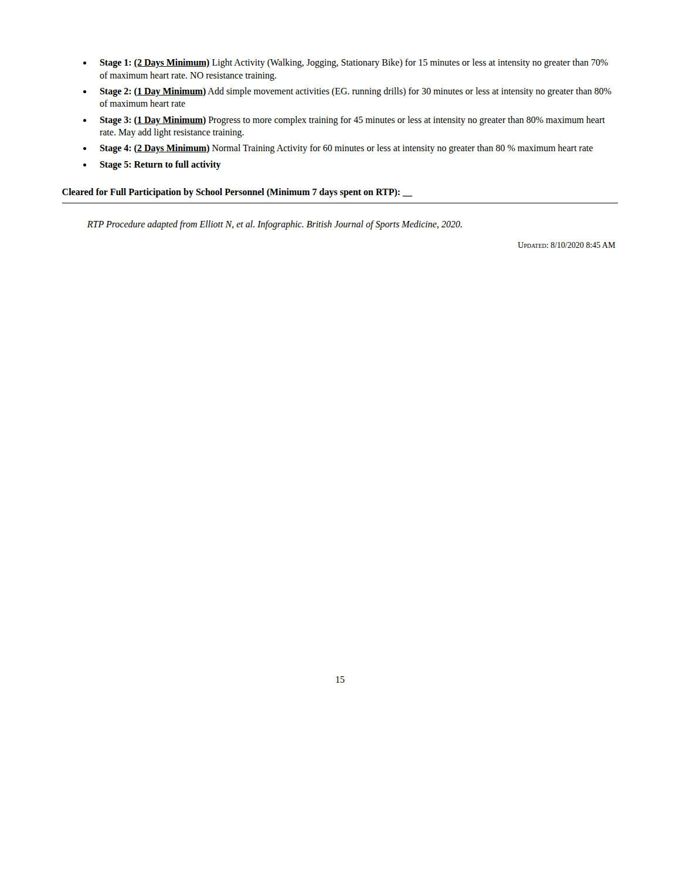Stage 1: (2 Days Minimum) Light Activity (Walking, Jogging, Stationary Bike) for 15 minutes or less at intensity no greater than 70% of maximum heart rate. NO resistance training.
Stage 2: (1 Day Minimum) Add simple movement activities (EG. running drills) for 30 minutes or less at intensity no greater than 80% of maximum heart rate
Stage 3: (1 Day Minimum) Progress to more complex training for 45 minutes or less at intensity no greater than 80% maximum heart rate. May add light resistance training.
Stage 4: (2 Days Minimum) Normal Training Activity for 60 minutes or less at intensity no greater than 80 % maximum heart rate
Stage 5: Return to full activity
Cleared for Full Participation by School Personnel (Minimum 7 days spent on RTP): __
RTP Procedure adapted from Elliott N, et al. Infographic. British Journal of Sports Medicine, 2020.
Updated: 8/10/2020 8:45 AM
15